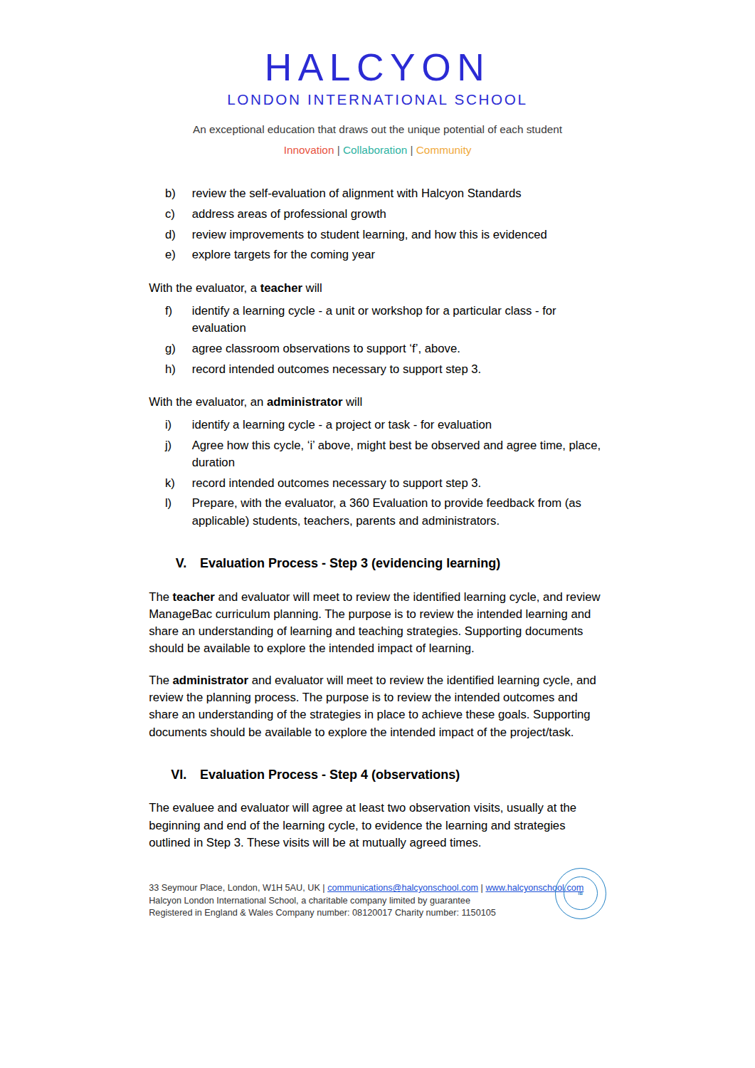HALCYON
LONDON INTERNATIONAL SCHOOL
An exceptional education that draws out the unique potential of each student
Innovation | Collaboration | Community
b) review the self-evaluation of alignment with Halcyon Standards
c) address areas of professional growth
d) review improvements to student learning, and how this is evidenced
e) explore targets for the coming year
With the evaluator, a teacher will
f) identify a learning cycle - a unit or workshop for a particular class - for evaluation
g) agree classroom observations to support ‘f’, above.
h) record intended outcomes necessary to support step 3.
With the evaluator, an administrator will
i) identify a learning cycle - a project or task - for evaluation
j) Agree how this cycle, ‘i’ above, might best be observed and agree time, place, duration
k) record intended outcomes necessary to support step 3.
l) Prepare, with the evaluator, a 360 Evaluation to provide feedback from (as applicable) students, teachers, parents and administrators.
V. Evaluation Process - Step 3 (evidencing learning)
The teacher and evaluator will meet to review the identified learning cycle, and review ManageBac curriculum planning. The purpose is to review the intended learning and share an understanding of learning and teaching strategies. Supporting documents should be available to explore the intended impact of learning.
The administrator and evaluator will meet to review the identified learning cycle, and review the planning process. The purpose is to review the intended outcomes and share an understanding of the strategies in place to achieve these goals. Supporting documents should be available to explore the intended impact of the project/task.
VI. Evaluation Process - Step 4 (observations)
The evaluee and evaluator will agree at least two observation visits, usually at the beginning and end of the learning cycle, to evidence the learning and strategies outlined in Step 3. These visits will be at mutually agreed times.
33 Seymour Place, London, W1H 5AU, UK | communications@halcyonschool.com | www.halcyonschool.com
Halcyon London International School, a charitable company limited by guarantee
Registered in England & Wales Company number: 08120017 Charity number: 1150105
IB